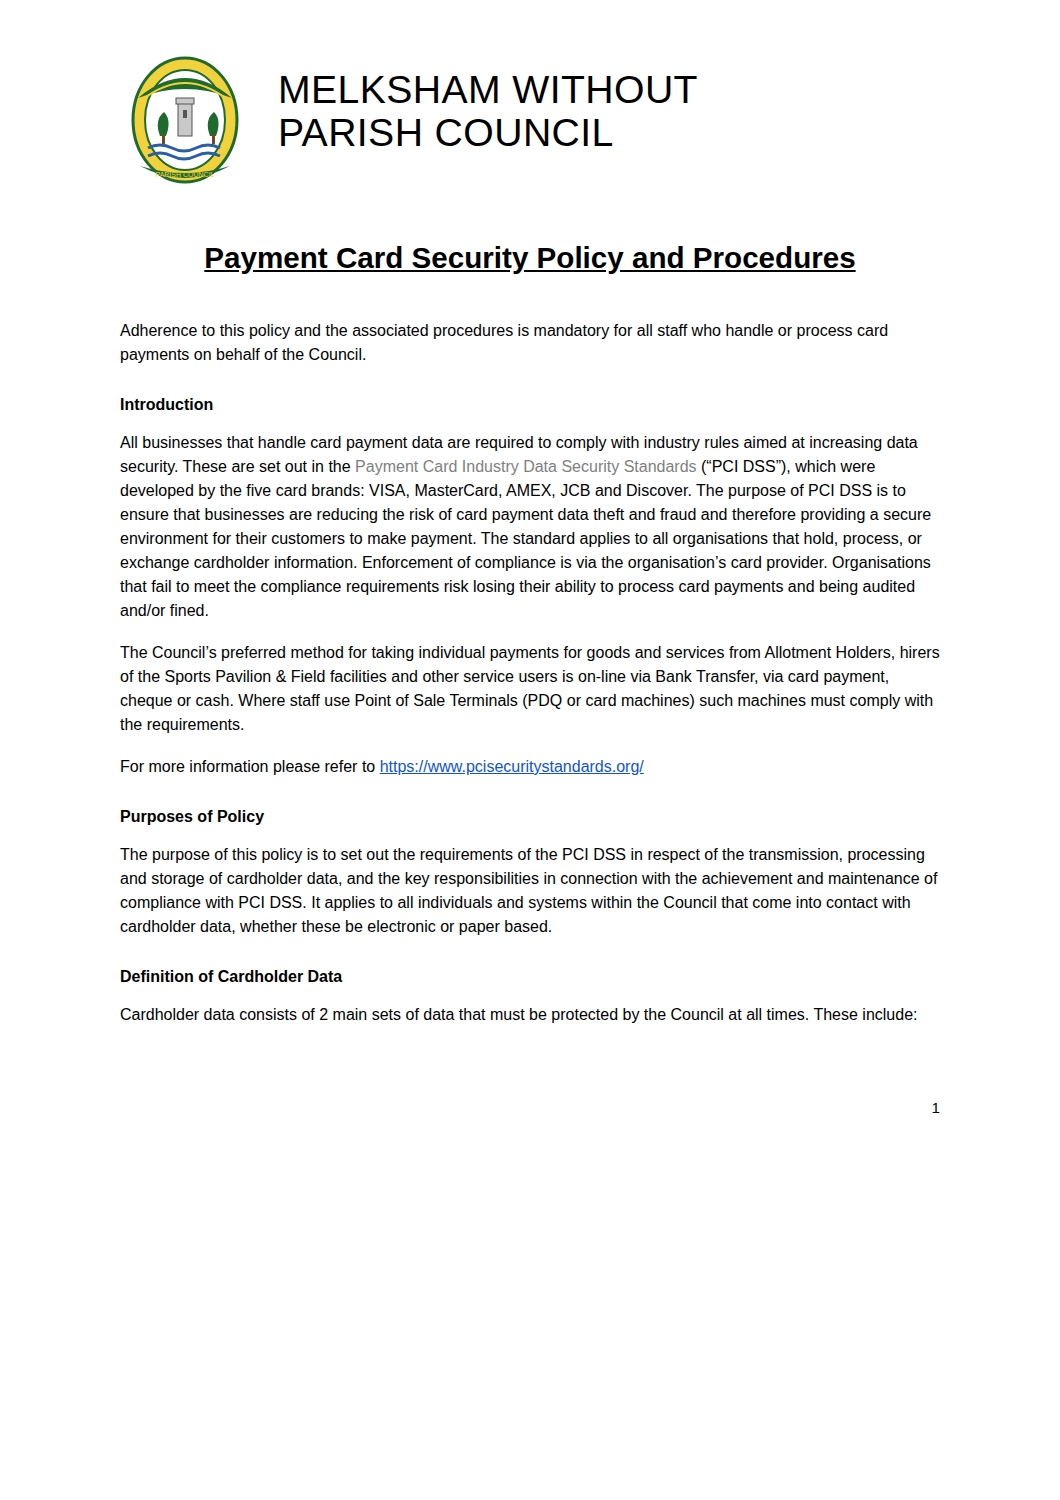PARISH COUNCIL
MELKSHAM WITHOUT
PARISH COUNCIL
Payment Card Security Policy and Procedures
Adherence to this policy and the associated procedures is mandatory for all staff who handle or process card payments on behalf of the Council.
Introduction
All businesses that handle card payment data are required to comply with industry rules aimed at increasing data security. These are set out in the Payment Card Industry Data Security Standards (“PCI DSS”), which were developed by the five card brands: VISA, MasterCard, AMEX, JCB and Discover. The purpose of PCI DSS is to ensure that businesses are reducing the risk of card payment data theft and fraud and therefore providing a secure environment for their customers to make payment. The standard applies to all organisations that hold, process, or exchange cardholder information. Enforcement of compliance is via the organisation’s card provider. Organisations that fail to meet the compliance requirements risk losing their ability to process card payments and being audited and/or fined.
The Council’s preferred method for taking individual payments for goods and services from Allotment Holders, hirers of the Sports Pavilion & Field facilities and other service users is on-line via Bank Transfer, via card payment, cheque or cash. Where staff use Point of Sale Terminals (PDQ or card machines) such machines must comply with the requirements.
For more information please refer to https://www.pcisecuritystandards.org/
Purposes of Policy
The purpose of this policy is to set out the requirements of the PCI DSS in respect of the transmission, processing and storage of cardholder data, and the key responsibilities in connection with the achievement and maintenance of compliance with PCI DSS. It applies to all individuals and systems within the Council that come into contact with cardholder data, whether these be electronic or paper based.
Definition of Cardholder Data
Cardholder data consists of 2 main sets of data that must be protected by the Council at all times. These include:
1